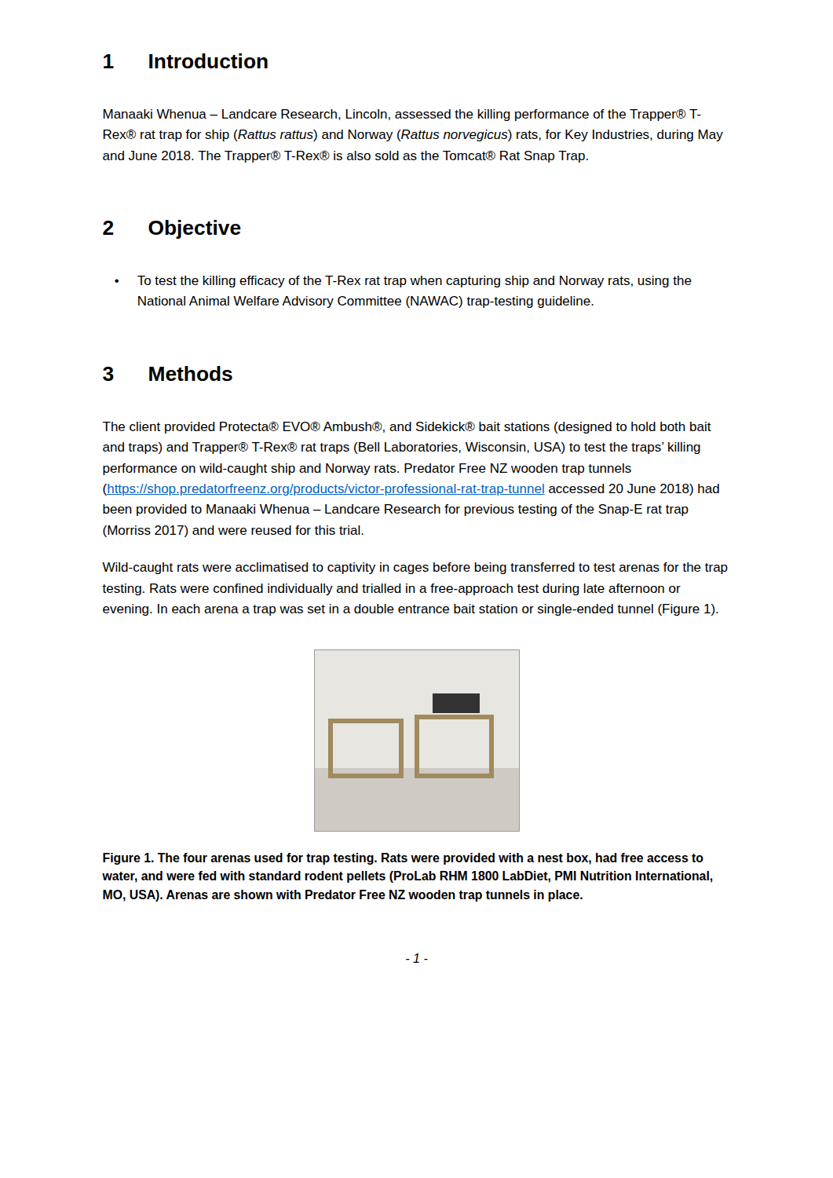1 Introduction
Manaaki Whenua – Landcare Research, Lincoln, assessed the killing performance of the Trapper® T-Rex® rat trap for ship (Rattus rattus) and Norway (Rattus norvegicus) rats, for Key Industries, during May and June 2018. The Trapper® T-Rex® is also sold as the Tomcat® Rat Snap Trap.
2 Objective
To test the killing efficacy of the T-Rex rat trap when capturing ship and Norway rats, using the National Animal Welfare Advisory Committee (NAWAC) trap-testing guideline.
3 Methods
The client provided Protecta® EVO® Ambush®, and Sidekick® bait stations (designed to hold both bait and traps) and Trapper® T-Rex® rat traps (Bell Laboratories, Wisconsin, USA) to test the traps’ killing performance on wild-caught ship and Norway rats. Predator Free NZ wooden trap tunnels (https://shop.predatorfreenz.org/products/victor-professional-rat-trap-tunnel accessed 20 June 2018) had been provided to Manaaki Whenua – Landcare Research for previous testing of the Snap-E rat trap (Morriss 2017) and were reused for this trial.
Wild-caught rats were acclimatised to captivity in cages before being transferred to test arenas for the trap testing. Rats were confined individually and trialled in a free-approach test during late afternoon or evening. In each arena a trap was set in a double entrance bait station or single-ended tunnel (Figure 1).
Figure 1. The four arenas used for trap testing. Rats were provided with a nest box, had free access to water, and were fed with standard rodent pellets (ProLab RHM 1800 LabDiet, PMI Nutrition International, MO, USA). Arenas are shown with Predator Free NZ wooden trap tunnels in place.
- 1 -